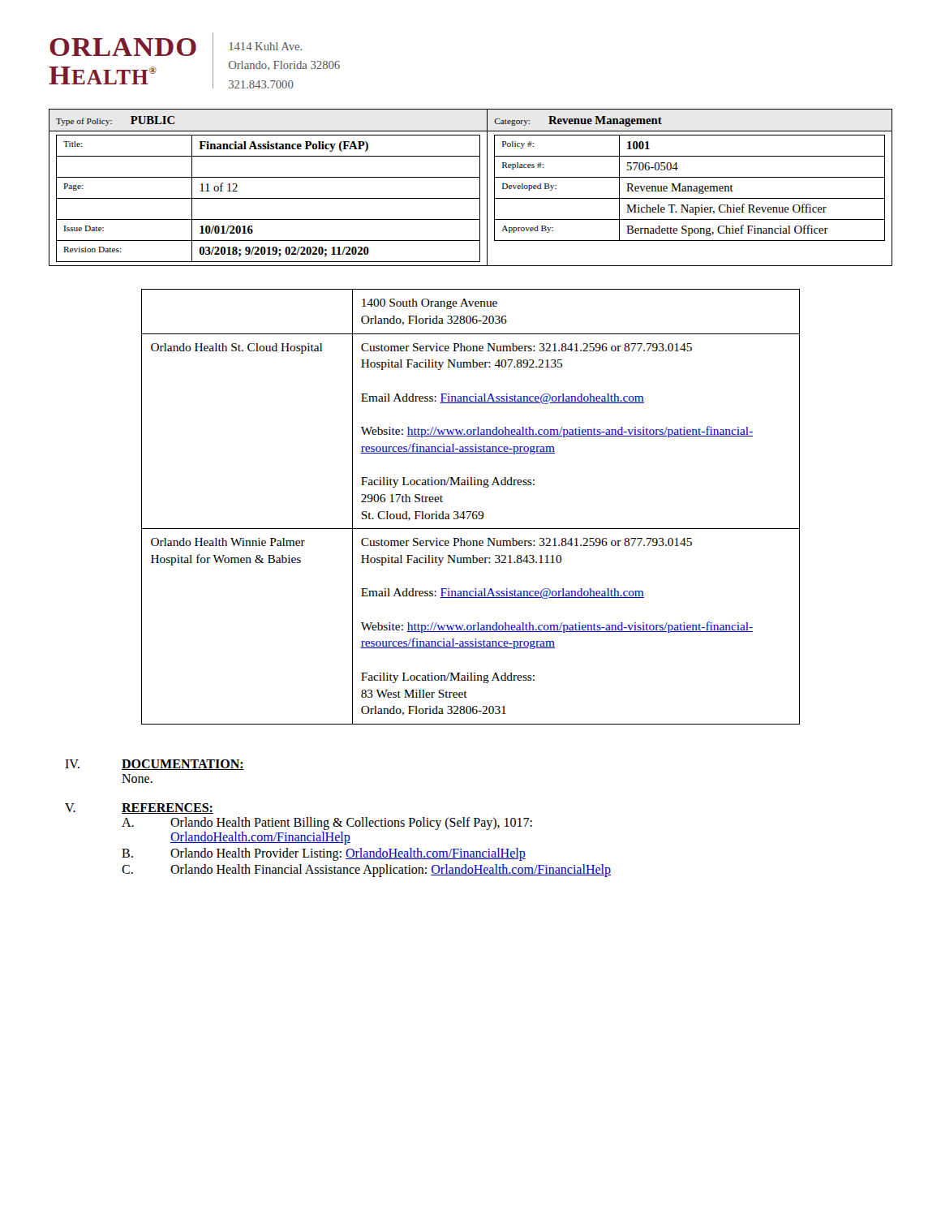ORLANDO
HEALTH®
1414 Kuhl Ave.
Orlando, Florida 32806
321.843.7000
| Type of Policy: PUBLIC | Category: Revenue Management |
| / Title: / Financial Assistance Policy (FAP) / / Page: / 11 of 12 / / Issue Date: / 10/01/2016 / / Revision Dates: / 03/2018; 9/2019; 02/2020; 11/2020 / | / Policy #: / 1001 / / Replaces #: / 5706-0504 / / Developed By: / Revenue Management / / / Michele T. Napier, Chief Revenue Officer / / Approved By: / Bernadette Spong, Chief Financial Officer / |
| | 1400 South Orange Avenue Orlando, Florida 32806-2036 |
| Orlando Health St. Cloud Hospital | Customer Service Phone Numbers: 321.841.2596 or 877.793.0145 Hospital Facility Number: 407.892.2135 Email Address: FinancialAssistance@orlandohealth.com Website: http://www.orlandohealth.com/patients-and-visitors/patient-financial-resources/financial-assistance-program Facility Location/Mailing Address: 2906 17th Street St. Cloud, Florida 34769 |
| Orlando Health Winnie Palmer Hospital for Women & Babies | Customer Service Phone Numbers: 321.841.2596 or 877.793.0145 Hospital Facility Number: 321.843.1110 Email Address: FinancialAssistance@orlandohealth.com Website: http://www.orlandohealth.com/patients-and-visitors/patient-financial-resources/financial-assistance-program Facility Location/Mailing Address: 83 West Miller Street Orlando, Florida 32806-2031 |
IV.
DOCUMENTATION:
None.
V.
REFERENCES:
A.
Orlando Health Patient Billing & Collections Policy (Self Pay), 1017:
OrlandoHealth.com/FinancialHelp
B.
Orlando Health Provider Listing: OrlandoHealth.com/FinancialHelp
C.
Orlando Health Financial Assistance Application: OrlandoHealth.com/FinancialHelp